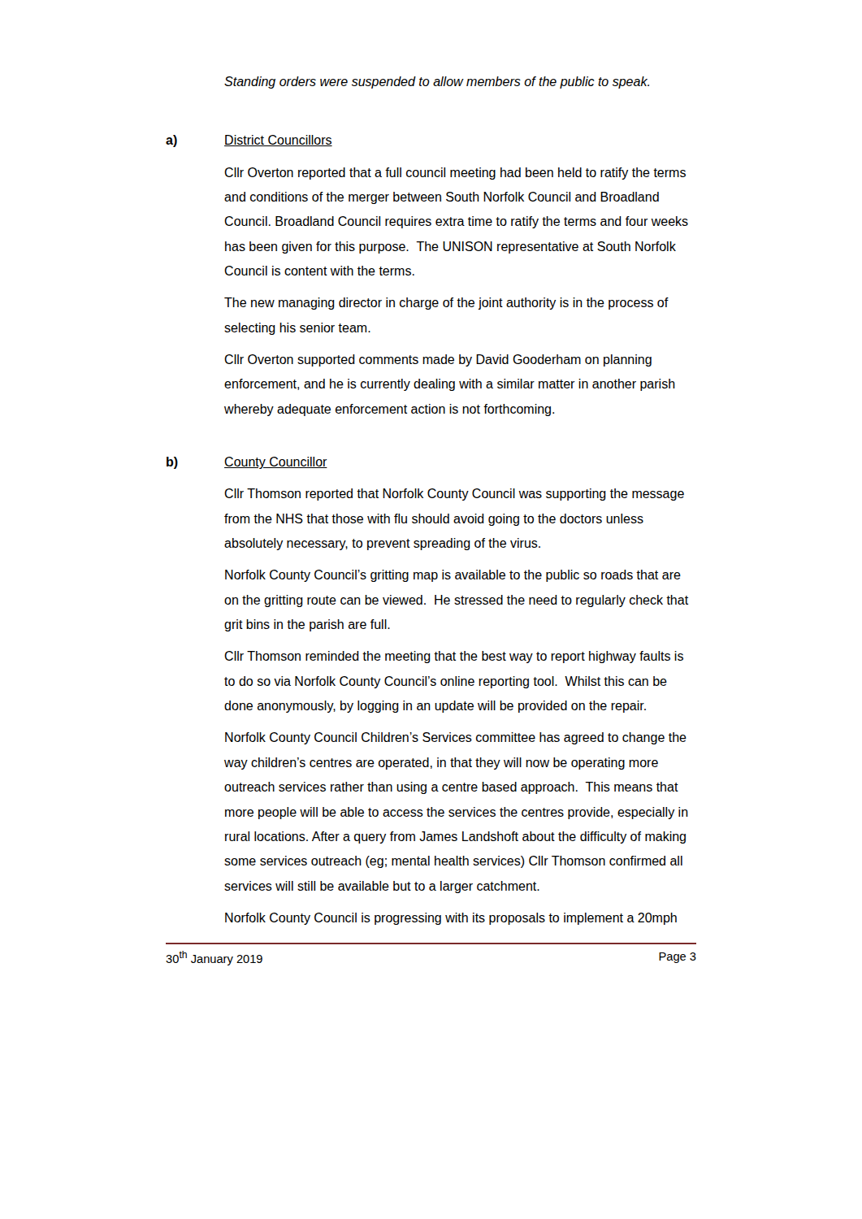Standing orders were suspended to allow members of the public to speak.
a)
District Councillors
Cllr Overton reported that a full council meeting had been held to ratify the terms and conditions of the merger between South Norfolk Council and Broadland Council. Broadland Council requires extra time to ratify the terms and four weeks has been given for this purpose. The UNISON representative at South Norfolk Council is content with the terms.
The new managing director in charge of the joint authority is in the process of selecting his senior team.
Cllr Overton supported comments made by David Gooderham on planning enforcement, and he is currently dealing with a similar matter in another parish whereby adequate enforcement action is not forthcoming.
b)
County Councillor
Cllr Thomson reported that Norfolk County Council was supporting the message from the NHS that those with flu should avoid going to the doctors unless absolutely necessary, to prevent spreading of the virus.
Norfolk County Council’s gritting map is available to the public so roads that are on the gritting route can be viewed. He stressed the need to regularly check that grit bins in the parish are full.
Cllr Thomson reminded the meeting that the best way to report highway faults is to do so via Norfolk County Council’s online reporting tool. Whilst this can be done anonymously, by logging in an update will be provided on the repair.
Norfolk County Council Children’s Services committee has agreed to change the way children’s centres are operated, in that they will now be operating more outreach services rather than using a centre based approach. This means that more people will be able to access the services the centres provide, especially in rural locations. After a query from James Landshoft about the difficulty of making some services outreach (eg; mental health services) Cllr Thomson confirmed all services will still be available but to a larger catchment.
Norfolk County Council is progressing with its proposals to implement a 20mph
30th January 2019 Page 3